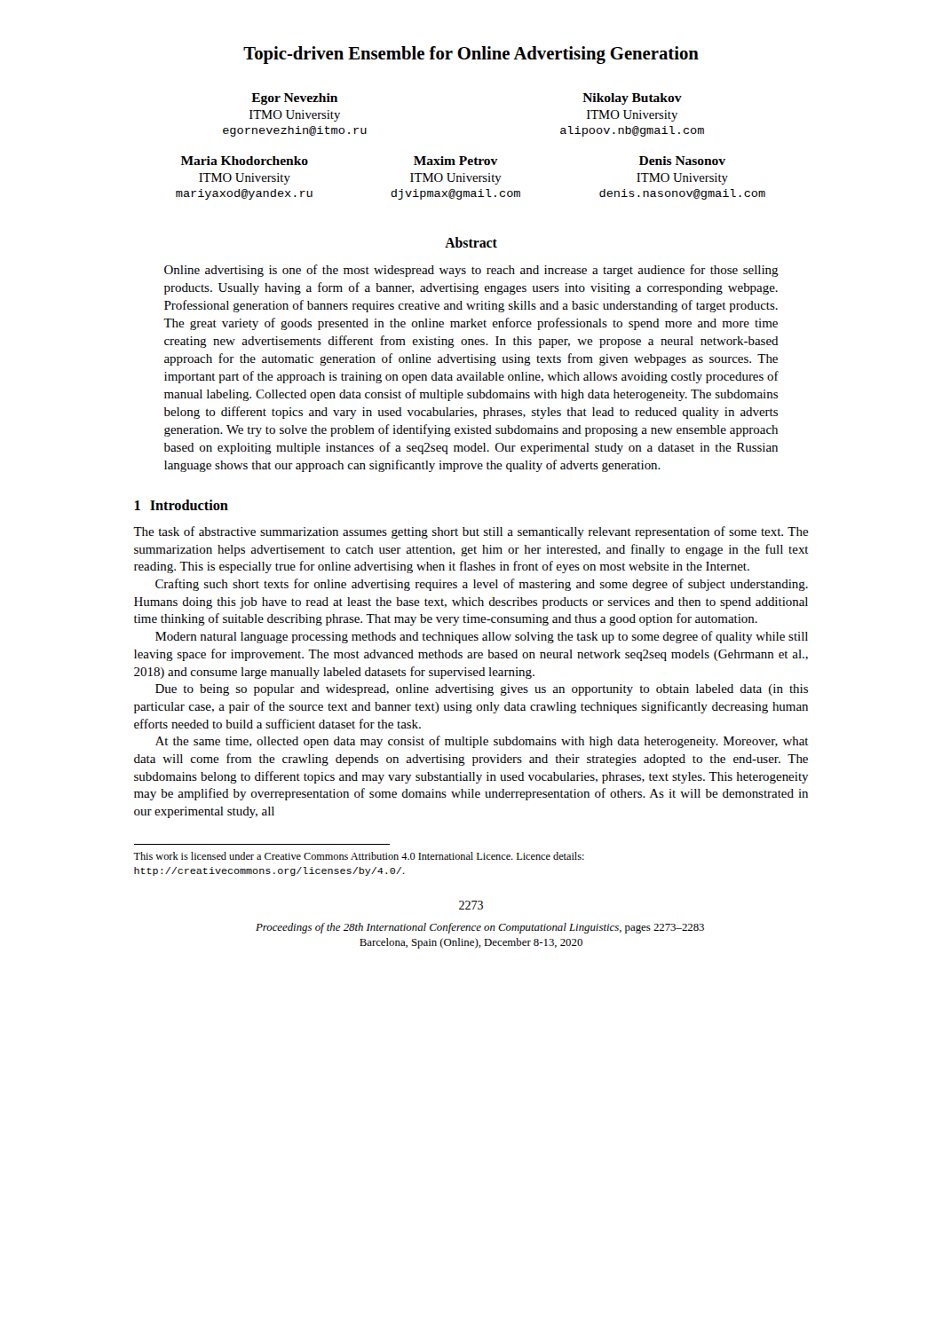Topic-driven Ensemble for Online Advertising Generation
| Egor Nevezhin ITMO University egornevezhin@itmo.ru | Nikolay Butakov ITMO University alipoov.nb@gmail.com |
| Maria Khodorchenko ITMO University mariyaxod@yandex.ru | Maxim Petrov ITMO University djvipmax@gmail.com | Denis Nasonov ITMO University denis.nasonov@gmail.com |
Abstract
Online advertising is one of the most widespread ways to reach and increase a target audience for those selling products. Usually having a form of a banner, advertising engages users into visiting a corresponding webpage. Professional generation of banners requires creative and writing skills and a basic understanding of target products. The great variety of goods presented in the online market enforce professionals to spend more and more time creating new advertisements different from existing ones. In this paper, we propose a neural network-based approach for the automatic generation of online advertising using texts from given webpages as sources. The important part of the approach is training on open data available online, which allows avoiding costly procedures of manual labeling. Collected open data consist of multiple subdomains with high data heterogeneity. The subdomains belong to different topics and vary in used vocabularies, phrases, styles that lead to reduced quality in adverts generation. We try to solve the problem of identifying existed subdomains and proposing a new ensemble approach based on exploiting multiple instances of a seq2seq model. Our experimental study on a dataset in the Russian language shows that our approach can significantly improve the quality of adverts generation.
1 Introduction
The task of abstractive summarization assumes getting short but still a semantically relevant representation of some text. The summarization helps advertisement to catch user attention, get him or her interested, and finally to engage in the full text reading. This is especially true for online advertising when it flashes in front of eyes on most website in the Internet.
Crafting such short texts for online advertising requires a level of mastering and some degree of subject understanding. Humans doing this job have to read at least the base text, which describes products or services and then to spend additional time thinking of suitable describing phrase. That may be very time-consuming and thus a good option for automation.
Modern natural language processing methods and techniques allow solving the task up to some degree of quality while still leaving space for improvement. The most advanced methods are based on neural network seq2seq models (Gehrmann et al., 2018) and consume large manually labeled datasets for supervised learning.
Due to being so popular and widespread, online advertising gives us an opportunity to obtain labeled data (in this particular case, a pair of the source text and banner text) using only data crawling techniques significantly decreasing human efforts needed to build a sufficient dataset for the task.
At the same time, ollected open data may consist of multiple subdomains with high data heterogeneity. Moreover, what data will come from the crawling depends on advertising providers and their strategies adopted to the end-user. The subdomains belong to different topics and may vary substantially in used vocabularies, phrases, text styles. This heterogeneity may be amplified by overrepresentation of some domains while underrepresentation of others. As it will be demonstrated in our experimental study, all
This work is licensed under a Creative Commons Attribution 4.0 International Licence. Licence details: http://creativecommons.org/licenses/by/4.0/.
2273
Proceedings of the 28th International Conference on Computational Linguistics, pages 2273–2283
Barcelona, Spain (Online), December 8-13, 2020